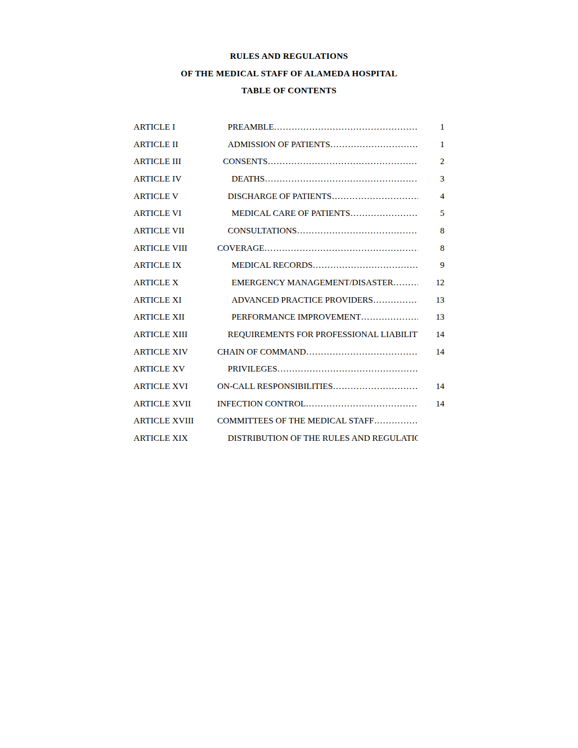RULES AND REGULATIONS
OF THE MEDICAL STAFF OF ALAMEDA HOSPITAL
TABLE OF CONTENTS
| ARTICLE I | PREAMBLE ……………………………………………………………. | 1 |
| ARTICLE II | ADMISSION OF PATIENTS …………………………………………… | 1 |
| ARTICLE III | CONSENTS …………………………………………………………………… | 2 |
| ARTICLE IV | DEATHS ……………………………………………………………………… | 3 |
| ARTICLE V | DISCHARGE OF PATIENTS …………………………………………………. | 4 |
| ARTICLE VI | MEDICAL CARE OF PATIENTS ………………………………………. | 5 |
| ARTICLE VII | CONSULTATIONS ………………………………………………………… | 8 |
| ARTICLE VIII | COVERAGE ……………………………………………………………………. | 8 |
| ARTICLE IX | MEDICAL RECORDS ……………………………………………………. | 9 |
| ARTICLE X | EMERGENCY MANAGEMENT/DISASTER ………………………….. | 12 |
| ARTICLE XI | ADVANCED PRACTICE PROVIDERS ……………………………… | 13 |
| ARTICLE XII | PERFORMANCE IMPROVEMENT …………………………………… | 13 |
| ARTICLE XIII | REQUIREMENTS FOR PROFESSIONAL LIABILITY INSURANCE. …. | 14 |
| ARTICLE XIV | CHAIN OF COMMAND ……………………………………………………. | 14 |
| ARTICLE XV | PRIVILEGES ……………………………………………………………………. 14 | |
| ARTICLE XVI | ON-CALL RESPONSIBILITIES …………………………………………. | 14 |
| ARTICLE XVII | INFECTION CONTROL ……………………………………………….. | 14 |
| ARTICLE XVIII | COMMITTEES OF THE MEDICAL STAFF ……………………………….. 15 | |
| ARTICLE XIX | DISTRIBUTION OF THE RULES AND REGULATIONS ………………..22 | |